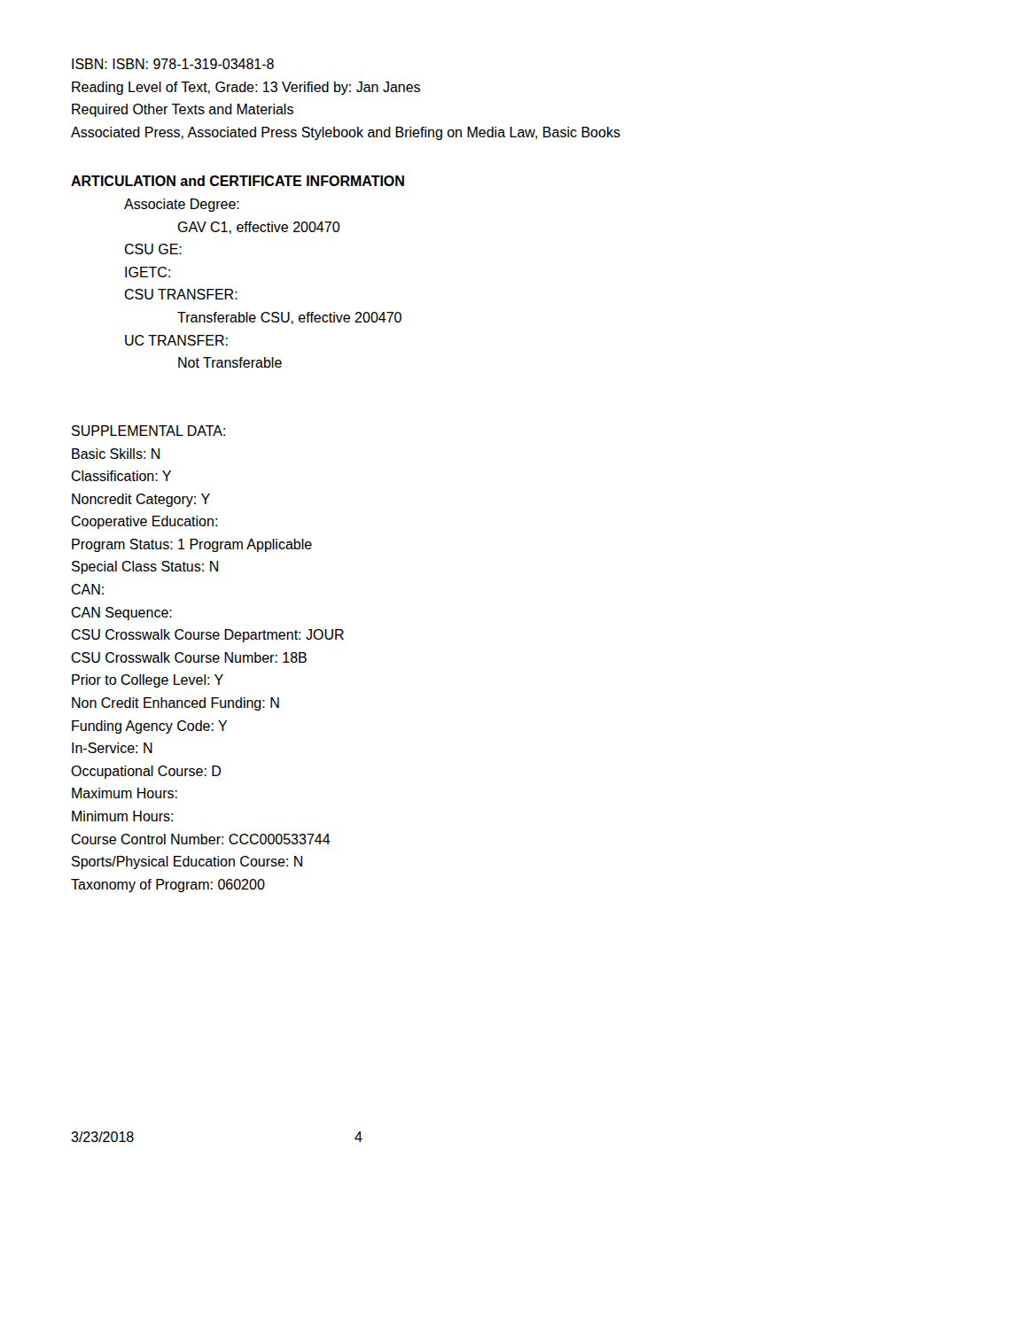ISBN: ISBN: 978-1-319-03481-8
Reading Level of Text, Grade: 13 Verified by: Jan Janes
Required Other Texts and Materials
Associated Press, Associated Press Stylebook and Briefing on Media Law, Basic Books
ARTICULATION and CERTIFICATE INFORMATION
Associate Degree:
GAV C1, effective 200470
CSU GE:
IGETC:
CSU TRANSFER:
Transferable CSU, effective 200470
UC TRANSFER:
Not Transferable
SUPPLEMENTAL DATA:
Basic Skills: N
Classification: Y
Noncredit Category: Y
Cooperative Education:
Program Status: 1 Program Applicable
Special Class Status: N
CAN:
CAN Sequence:
CSU Crosswalk Course Department: JOUR
CSU Crosswalk Course Number: 18B
Prior to College Level: Y
Non Credit Enhanced Funding: N
Funding Agency Code: Y
In-Service: N
Occupational Course: D
Maximum Hours:
Minimum Hours:
Course Control Number: CCC000533744
Sports/Physical Education Course: N
Taxonomy of Program: 060200
3/23/2018 4